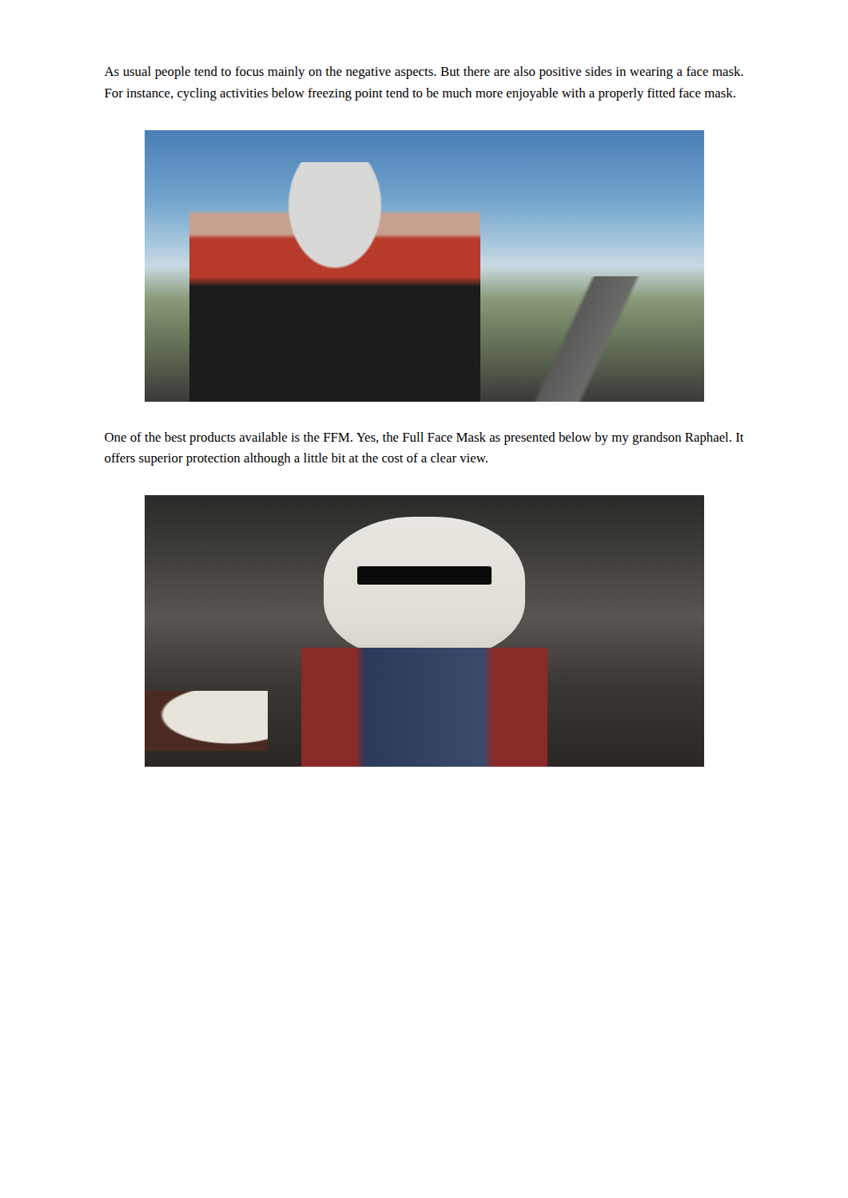As usual people tend to focus mainly on the negative aspects. But there are also positive sides in wearing a face mask. For instance, cycling activities below freezing point tend to be much more enjoyable with a properly fitted face mask.
One of the best products available is the FFM. Yes, the Full Face Mask as presented below by my grandson Raphael. It offers superior protection although a little bit at the cost of a clear view.